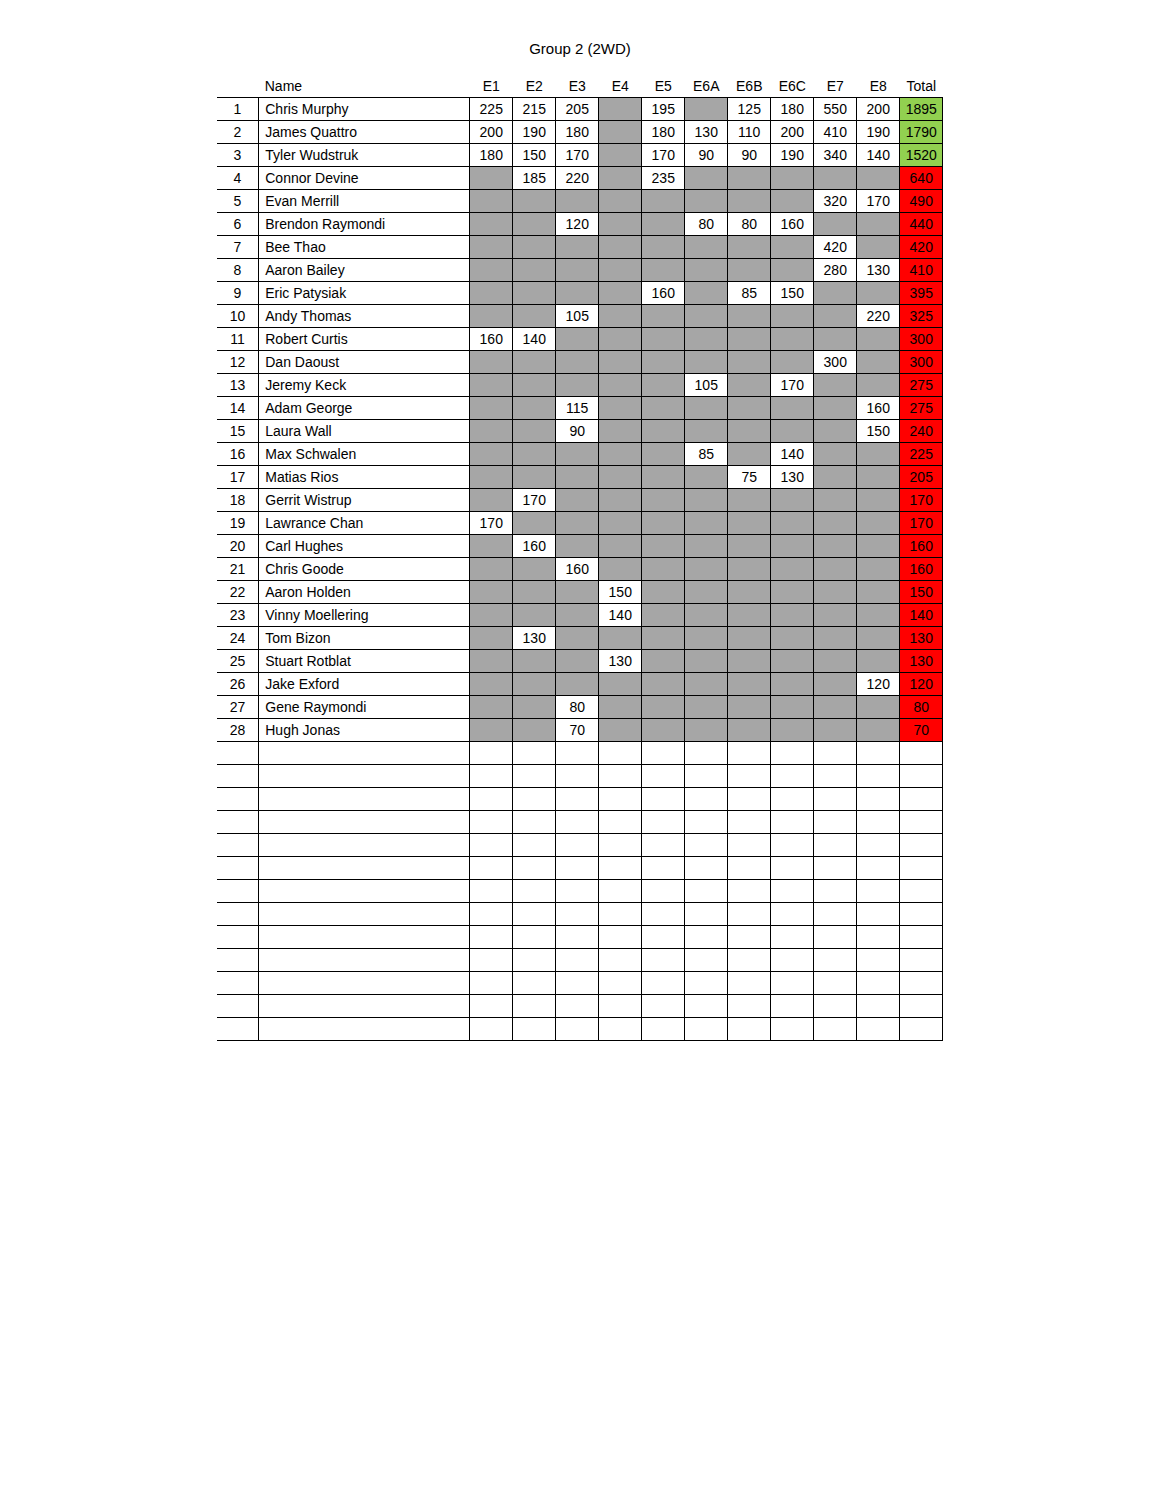Group 2 (2WD)
| | Name | E1 | E2 | E3 | E4 | E5 | E6A | E6B | E6C | E7 | E8 | Total |
| --- | --- | --- | --- | --- | --- | --- | --- | --- | --- | --- | --- | --- |
| 1 | Chris Murphy | 225 | 215 | 205 | | 195 | | 125 | 180 | 550 | 200 | 1895 |
| 2 | James Quattro | 200 | 190 | 180 | | 180 | 130 | 110 | 200 | 410 | 190 | 1790 |
| 3 | Tyler Wudstruk | 180 | 150 | 170 | | 170 | 90 | 90 | 190 | 340 | 140 | 1520 |
| 4 | Connor Devine | | 185 | 220 | | 235 | | | | | | 640 |
| 5 | Evan Merrill | | | | | | | | | 320 | 170 | 490 |
| 6 | Brendon Raymondi | | | 120 | | | 80 | 80 | 160 | | | 440 |
| 7 | Bee Thao | | | | | | | | | 420 | | 420 |
| 8 | Aaron Bailey | | | | | | | | | 280 | 130 | 410 |
| 9 | Eric Patysiak | | | | | 160 | | 85 | 150 | | | 395 |
| 10 | Andy Thomas | | | 105 | | | | | | | 220 | 325 |
| 11 | Robert Curtis | 160 | 140 | | | | | | | | | 300 |
| 12 | Dan Daoust | | | | | | | | | 300 | | 300 |
| 13 | Jeremy Keck | | | | | | 105 | | 170 | | | 275 |
| 14 | Adam George | | | 115 | | | | | | | 160 | 275 |
| 15 | Laura Wall | | | 90 | | | | | | | 150 | 240 |
| 16 | Max Schwalen | | | | | | 85 | | 140 | | | 225 |
| 17 | Matias Rios | | | | | | | 75 | 130 | | | 205 |
| 18 | Gerrit Wistrup | | 170 | | | | | | | | | 170 |
| 19 | Lawrance Chan | 170 | | | | | | | | | | 170 |
| 20 | Carl Hughes | | 160 | | | | | | | | | 160 |
| 21 | Chris Goode | | | 160 | | | | | | | | 160 |
| 22 | Aaron Holden | | | | 150 | | | | | | | 150 |
| 23 | Vinny Moellering | | | | 140 | | | | | | | 140 |
| 24 | Tom Bizon | | 130 | | | | | | | | | 130 |
| 25 | Stuart Rotblat | | | | 130 | | | | | | | 130 |
| 26 | Jake Exford | | | | | | | | | | 120 | 120 |
| 27 | Gene Raymondi | | | 80 | | | | | | | | 80 |
| 28 | Hugh Jonas | | | 70 | | | | | | | | 70 |